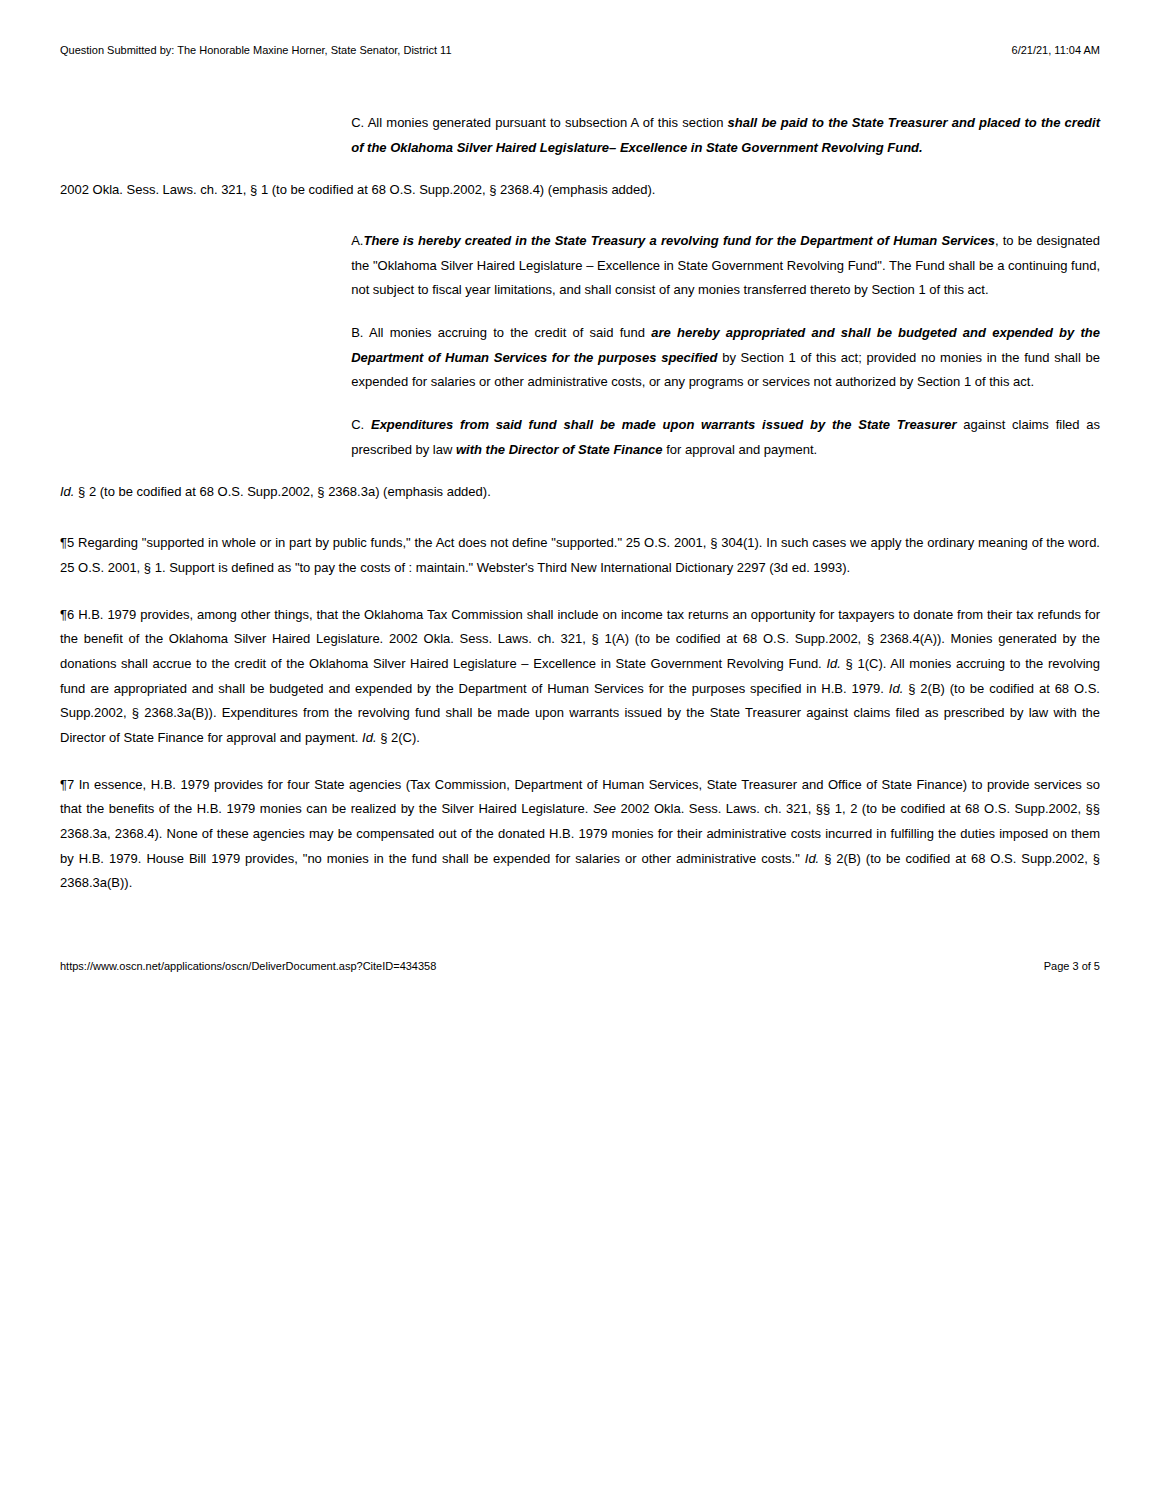Question Submitted by: The Honorable Maxine Horner, State Senator, District 11 6/21/21, 11:04 AM
C. All monies generated pursuant to subsection A of this section shall be paid to the State Treasurer and placed to the credit of the Oklahoma Silver Haired Legislature– Excellence in State Government Revolving Fund.
2002 Okla. Sess. Laws. ch. 321, § 1 (to be codified at 68 O.S. Supp.2002, § 2368.4) (emphasis added).
A.There is hereby created in the State Treasury a revolving fund for the Department of Human Services, to be designated the "Oklahoma Silver Haired Legislature – Excellence in State Government Revolving Fund". The Fund shall be a continuing fund, not subject to fiscal year limitations, and shall consist of any monies transferred thereto by Section 1 of this act.
B. All monies accruing to the credit of said fund are hereby appropriated and shall be budgeted and expended by the Department of Human Services for the purposes specified by Section 1 of this act; provided no monies in the fund shall be expended for salaries or other administrative costs, or any programs or services not authorized by Section 1 of this act.
C. Expenditures from said fund shall be made upon warrants issued by the State Treasurer against claims filed as prescribed by law with the Director of State Finance for approval and payment.
Id. § 2 (to be codified at 68 O.S. Supp.2002, § 2368.3a) (emphasis added).
¶5 Regarding "supported in whole or in part by public funds," the Act does not define "supported." 25 O.S. 2001, § 304(1). In such cases we apply the ordinary meaning of the word. 25 O.S. 2001, § 1. Support is defined as "to pay the costs of : maintain." Webster's Third New International Dictionary 2297 (3d ed. 1993).
¶6 H.B. 1979 provides, among other things, that the Oklahoma Tax Commission shall include on income tax returns an opportunity for taxpayers to donate from their tax refunds for the benefit of the Oklahoma Silver Haired Legislature. 2002 Okla. Sess. Laws. ch. 321, § 1(A) (to be codified at 68 O.S. Supp.2002, § 2368.4(A)). Monies generated by the donations shall accrue to the credit of the Oklahoma Silver Haired Legislature – Excellence in State Government Revolving Fund. Id. § 1(C). All monies accruing to the revolving fund are appropriated and shall be budgeted and expended by the Department of Human Services for the purposes specified in H.B. 1979. Id. § 2(B) (to be codified at 68 O.S. Supp.2002, § 2368.3a(B)). Expenditures from the revolving fund shall be made upon warrants issued by the State Treasurer against claims filed as prescribed by law with the Director of State Finance for approval and payment. Id. § 2(C).
¶7 In essence, H.B. 1979 provides for four State agencies (Tax Commission, Department of Human Services, State Treasurer and Office of State Finance) to provide services so that the benefits of the H.B. 1979 monies can be realized by the Silver Haired Legislature. See 2002 Okla. Sess. Laws. ch. 321, §§ 1, 2 (to be codified at 68 O.S. Supp.2002, §§ 2368.3a, 2368.4). None of these agencies may be compensated out of the donated H.B. 1979 monies for their administrative costs incurred in fulfilling the duties imposed on them by H.B. 1979. House Bill 1979 provides, "no monies in the fund shall be expended for salaries or other administrative costs." Id. § 2(B) (to be codified at 68 O.S. Supp.2002, § 2368.3a(B)).
https://www.oscn.net/applications/oscn/DeliverDocument.asp?CiteID=434358 Page 3 of 5